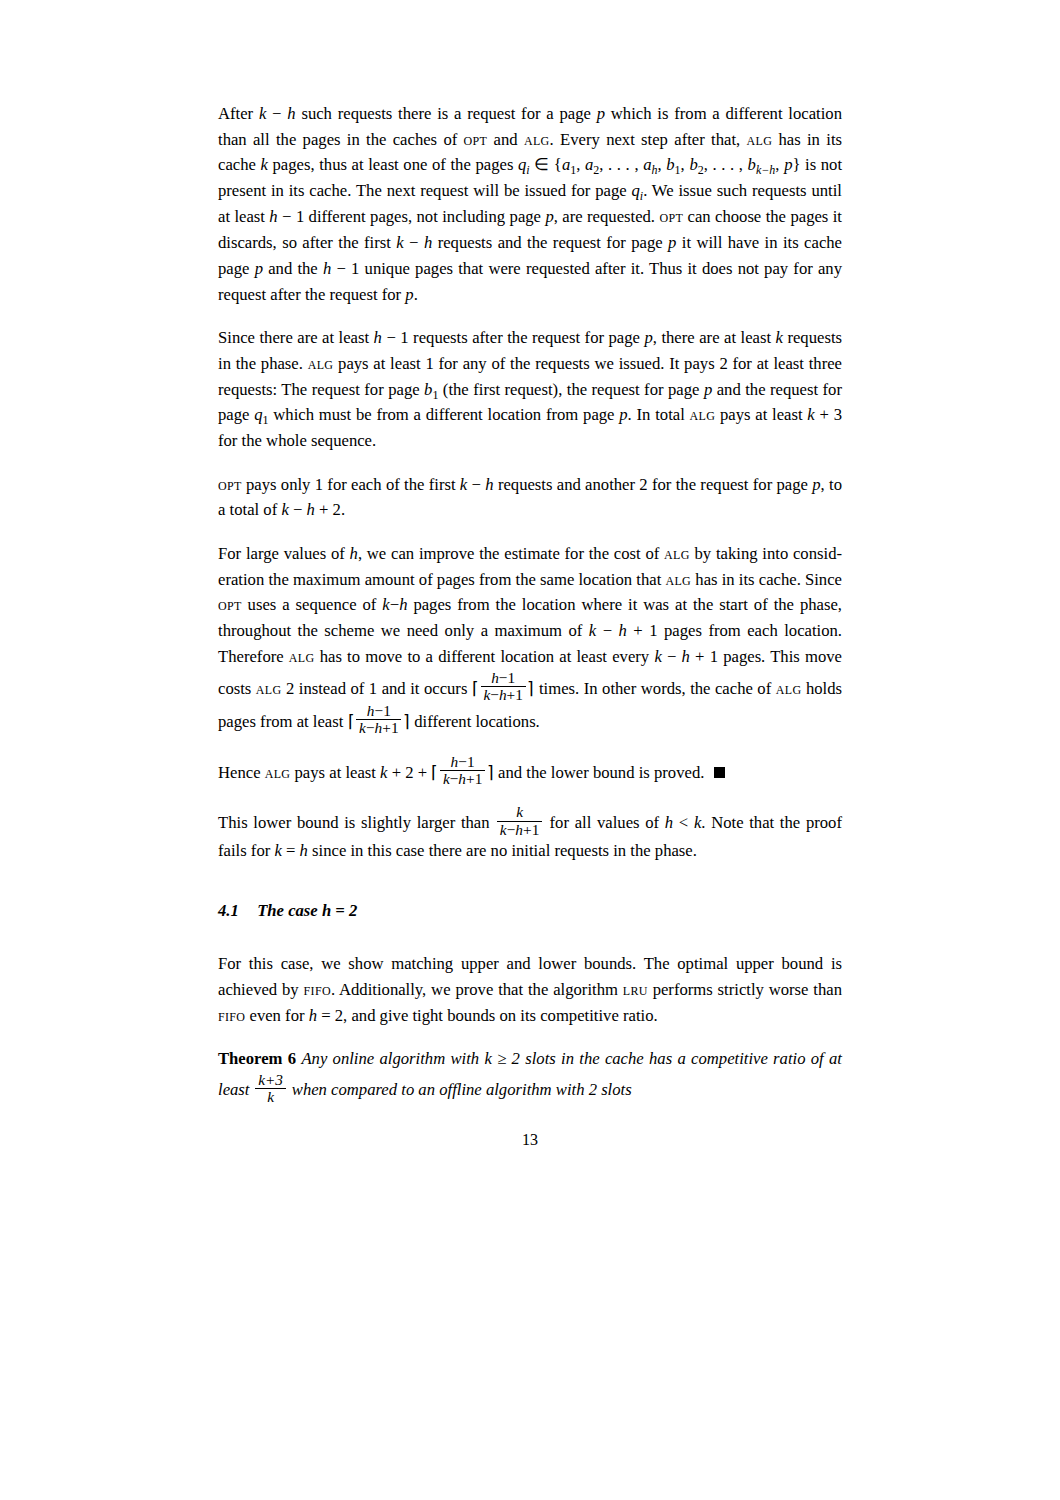After k − h such requests there is a request for a page p which is from a different location than all the pages in the caches of opt and alg. Every next step after that, alg has in its cache k pages, thus at least one of the pages qi ∈ {a1, a2, . . . , ah, b1, b2, . . . , bk−h, p} is not present in its cache. The next request will be issued for page qi. We issue such requests until at least h − 1 different pages, not including page p, are requested. opt can choose the pages it discards, so after the first k − h requests and the request for page p it will have in its cache page p and the h − 1 unique pages that were requested after it. Thus it does not pay for any request after the request for p.
Since there are at least h − 1 requests after the request for page p, there are at least k requests in the phase. alg pays at least 1 for any of the requests we issued. It pays 2 for at least three requests: The request for page b1 (the first request), the request for page p and the request for page q1 which must be from a different location from page p. In total alg pays at least k + 3 for the whole sequence.
opt pays only 1 for each of the first k − h requests and another 2 for the request for page p, to a total of k − h + 2.
For large values of h, we can improve the estimate for the cost of alg by taking into consideration the maximum amount of pages from the same location that alg has in its cache. Since opt uses a sequence of k−h pages from the location where it was at the start of the phase, throughout the scheme we need only a maximum of k − h + 1 pages from each location. Therefore alg has to move to a different location at least every k − h + 1 pages. This move costs alg 2 instead of 1 and it occurs ⌈h−1 k−h+1⌉ times. In other words, the cache of alg holds pages from at least ⌈h−1 k−h+1⌉ different locations.
Hence alg pays at least k + 2 + ⌈h−1 k−h+1⌉ and the lower bound is proved.
This lower bound is slightly larger than kk−h+1 for all values of h < k. Note that the proof fails for k = h since in this case there are no initial requests in the phase.
4.1 The case h = 2
For this case, we show matching upper and lower bounds. The optimal upper bound is achieved by fifo. Additionally, we prove that the algorithm lru performs strictly worse than fifo even for h = 2, and give tight bounds on its competitive ratio.
Theorem 6 Any online algorithm with k ≥ 2 slots in the cache has a competitive ratio of at least k+3 k when compared to an offline algorithm with 2 slots
13